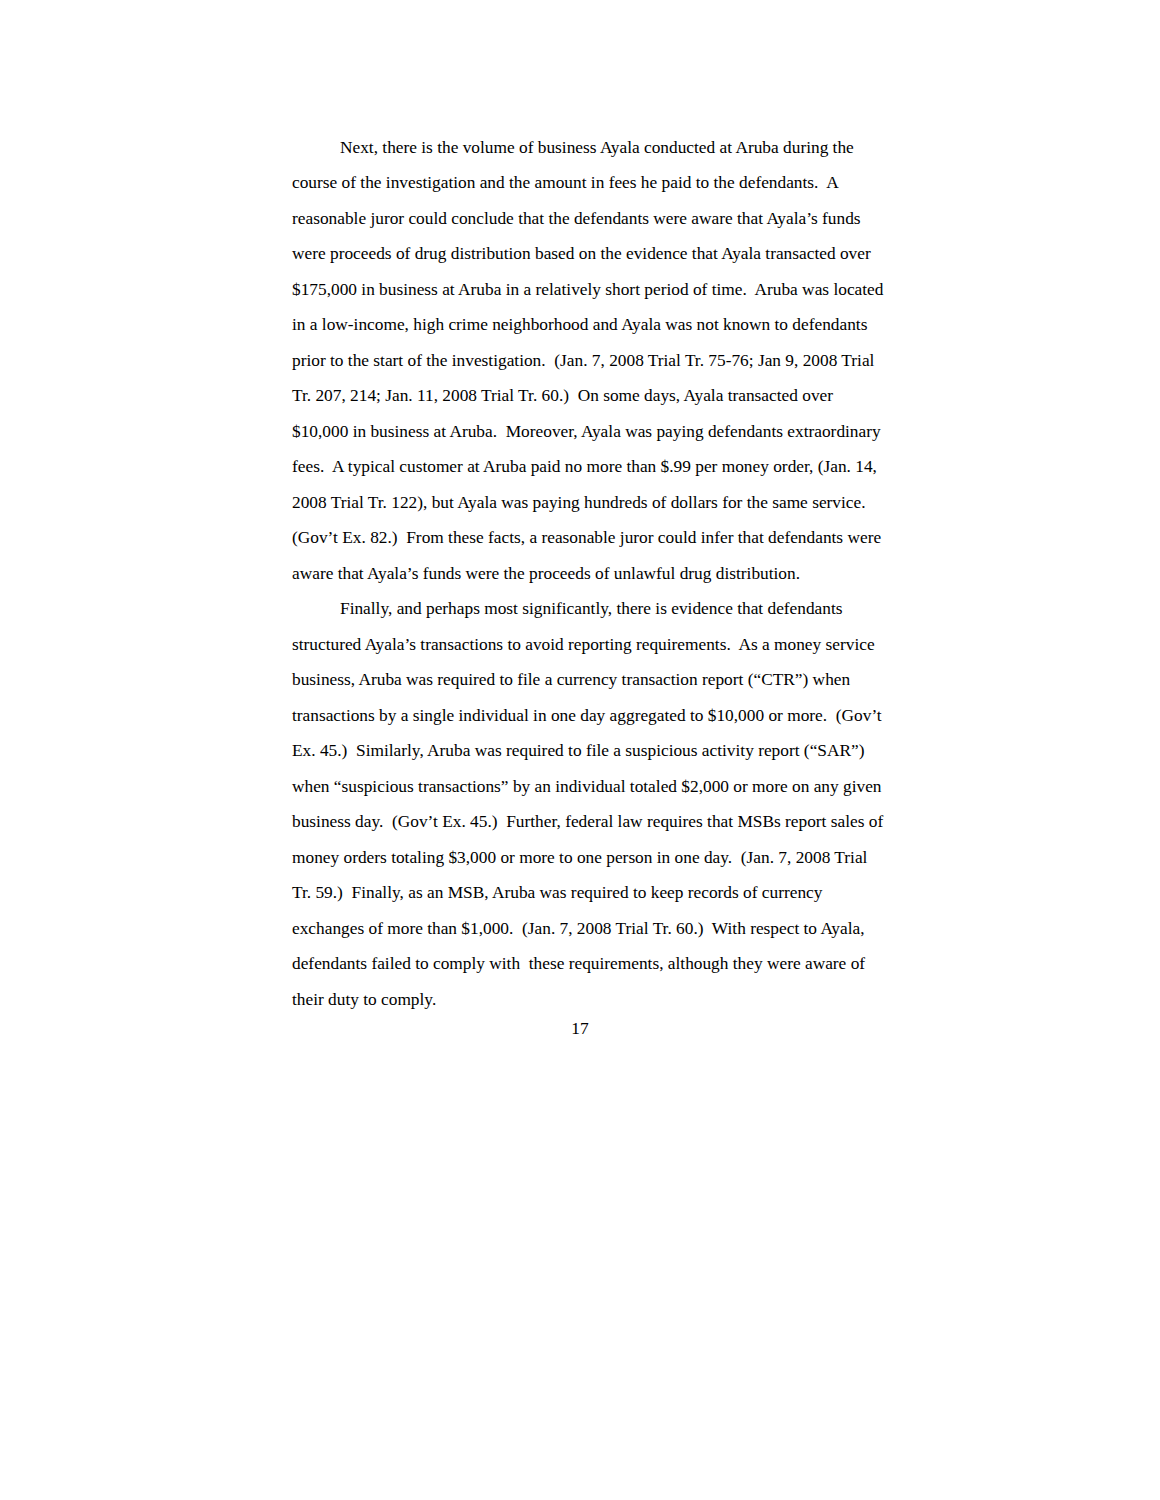Next, there is the volume of business Ayala conducted at Aruba during the course of the investigation and the amount in fees he paid to the defendants. A reasonable juror could conclude that the defendants were aware that Ayala’s funds were proceeds of drug distribution based on the evidence that Ayala transacted over $175,000 in business at Aruba in a relatively short period of time. Aruba was located in a low-income, high crime neighborhood and Ayala was not known to defendants prior to the start of the investigation. (Jan. 7, 2008 Trial Tr. 75-76; Jan 9, 2008 Trial Tr. 207, 214; Jan. 11, 2008 Trial Tr. 60.) On some days, Ayala transacted over $10,000 in business at Aruba. Moreover, Ayala was paying defendants extraordinary fees. A typical customer at Aruba paid no more than $.99 per money order, (Jan. 14, 2008 Trial Tr. 122), but Ayala was paying hundreds of dollars for the same service. (Gov’t Ex. 82.) From these facts, a reasonable juror could infer that defendants were aware that Ayala’s funds were the proceeds of unlawful drug distribution.
Finally, and perhaps most significantly, there is evidence that defendants structured Ayala’s transactions to avoid reporting requirements. As a money service business, Aruba was required to file a currency transaction report (“CTR”) when transactions by a single individual in one day aggregated to $10,000 or more. (Gov’t Ex. 45.) Similarly, Aruba was required to file a suspicious activity report (“SAR”) when “suspicious transactions” by an individual totaled $2,000 or more on any given business day. (Gov’t Ex. 45.) Further, federal law requires that MSBs report sales of money orders totaling $3,000 or more to one person in one day. (Jan. 7, 2008 Trial Tr. 59.) Finally, as an MSB, Aruba was required to keep records of currency exchanges of more than $1,000. (Jan. 7, 2008 Trial Tr. 60.) With respect to Ayala, defendants failed to comply with these requirements, although they were aware of their duty to comply.
17